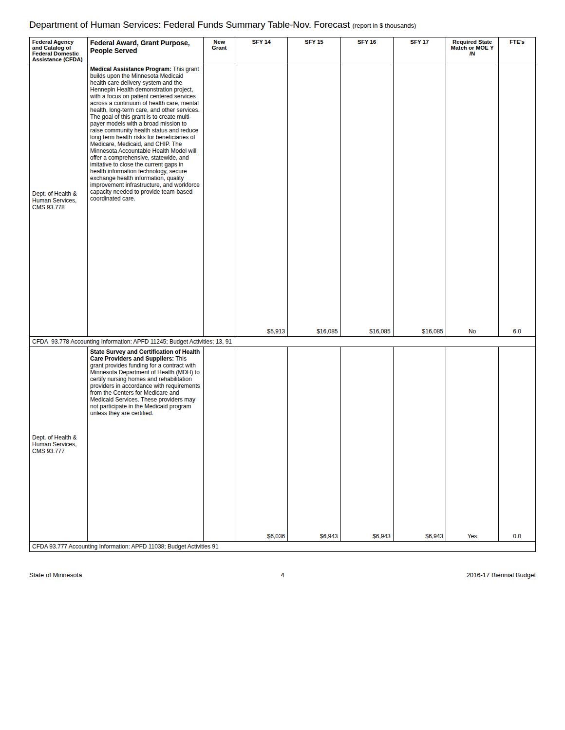Department of Human Services: Federal Funds Summary Table-Nov. Forecast (report in $ thousands)
| Federal Agency and Catalog of Federal Domestic Assistance (CFDA) | Federal Award, Grant Purpose, People Served | New Grant | SFY 14 | SFY 15 | SFY 16 | SFY 17 | Required State Match or MOE Y /N | FTE's |
| --- | --- | --- | --- | --- | --- | --- | --- | --- |
| Dept. of Health & Human Services, CMS 93.778 | Medical Assistance Program: This grant builds upon the Minnesota Medicaid health care delivery system and the Hennepin Health demonstration project, with a focus on patient centered services across a continuum of health care, mental health, long-term care, and other services. The goal of this grant is to create multi-payer models with a broad mission to raise community health status and reduce long term health risks for beneficiaries of Medicare, Medicaid, and CHIP. The Minnesota Accountable Health Model will offer a comprehensive, statewide, and imitative to close the current gaps in health information technology, secure exchange health information, quality improvement infrastructure, and workforce capacity needed to provide team-based coordinated care. | | $5,913 | $16,085 | $16,085 | $16,085 | No | 6.0 |
| CFDA 93.778 Accounting Information: APFD 11245; Budget Activities; 13, 91 |
| Dept. of Health & Human Services, CMS 93.777 | State Survey and Certification of Health Care Providers and Suppliers: This grant provides funding for a contract with Minnesota Department of Health (MDH) to certify nursing homes and rehabilitation providers in accordance with requirements from the Centers for Medicare and Medicaid Services. These providers may not participate in the Medicaid program unless they are certified. | | $6,036 | $6,943 | $6,943 | $6,943 | Yes | 0.0 |
| CFDA 93.777 Accounting Information: APFD 11038; Budget Activities 91 |
State of Minnesota
4
2016-17 Biennial Budget